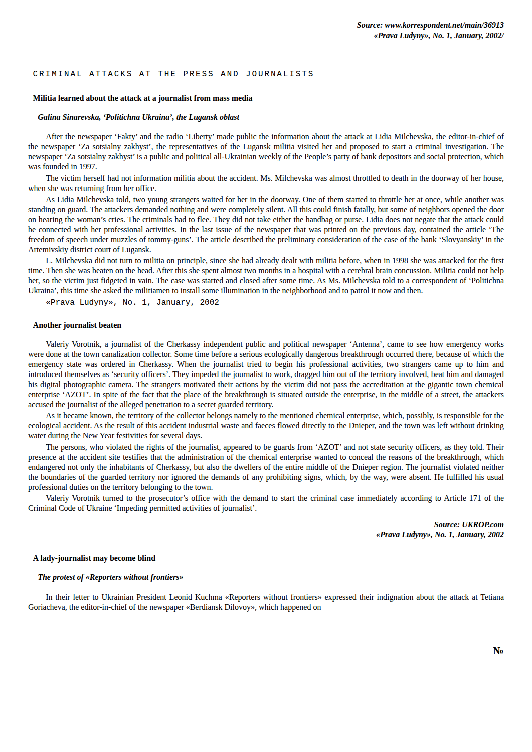Source: www.korrespondent.net/main/36913
«Prava Ludyny», No. 1, January, 2002/
Criminal attacks at the press and journalists
Militia learned about the attack at a journalist from mass media
Galina Sinarevska, ‘Politichna Ukraina’, the Lugansk oblast
After the newspaper ‘Fakty’ and the radio ‘Liberty’ made public the information about the attack at Lidia Milchevska, the editor-in-chief of the newspaper ‘Za sotsialny zakhyst’, the representatives of the Lugansk militia visited her and proposed to start a criminal investigation. The newspaper ‘Za sotsialny zakhyst’ is a public and political all-Ukrainian weekly of the People’s party of bank depositors and social protection, which was founded in 1997.
The victim herself had not information militia about the accident. Ms. Milchevska was almost throttled to death in the doorway of her house, when she was returning from her office.
As Lidia Milchevska told, two young strangers waited for her in the doorway. One of them started to throttle her at once, while another was standing on guard. The attackers demanded nothing and were completely silent. All this could finish fatally, but some of neighbors opened the door on hearing the woman’s cries. The criminals had to flee. They did not take either the handbag or purse. Lidia does not negate that the attack could be connected with her professional activities. In the last issue of the newspaper that was printed on the previous day, contained the article ‘The freedom of speech under muzzles of tommy-guns’. The article described the preliminary consideration of the case of the bank ‘Slovyanskiy’ in the Artemivskiy district court of Lugansk.
L. Milchevska did not turn to militia on principle, since she had already dealt with militia before, when in 1998 she was attacked for the first time. Then she was beaten on the head. After this she spent almost two months in a hospital with a cerebral brain concussion. Militia could not help her, so the victim just fidgeted in vain. The case was started and closed after some time. As Ms. Milchevska told to a correspondent of ‘Politichna Ukraina’, this time she asked the militiamen to install some illumination in the neighborhood and to patrol it now and then.
«Prava Ludyny», No. 1, January, 2002
Another journalist beaten
Valeriy Vorotnik, a journalist of the Cherkassy independent public and political newspaper ‘Antenna’, came to see how emergency works were done at the town canalization collector. Some time before a serious ecologically dangerous breakthrough occurred there, because of which the emergency state was ordered in Cherkassy. When the journalist tried to begin his professional activities, two strangers came up to him and introduced themselves as ‘security officers’. They impeded the journalist to work, dragged him out of the territory involved, beat him and damaged his digital photographic camera. The strangers motivated their actions by the victim did not pass the accreditation at the gigantic town chemical enterprise ‘AZOT’. In spite of the fact that the place of the breakthrough is situated outside the enterprise, in the middle of a street, the attackers accused the journalist of the alleged penetration to a secret guarded territory.
As it became known, the territory of the collector belongs namely to the mentioned chemical enterprise, which, possibly, is responsible for the ecological accident. As the result of this accident industrial waste and faeces flowed directly to the Dnieper, and the town was left without drinking water during the New Year festivities for several days.
The persons, who violated the rights of the journalist, appeared to be guards from ‘AZOT’ and not state security officers, as they told. Their presence at the accident site testifies that the administration of the chemical enterprise wanted to conceal the reasons of the breakthrough, which endangered not only the inhabitants of Cherkassy, but also the dwellers of the entire middle of the Dnieper region. The journalist violated neither the boundaries of the guarded territory nor ignored the demands of any prohibiting signs, which, by the way, were absent. He fulfilled his usual professional duties on the territory belonging to the town.
Valeriy Vorotnik turned to the prosecutor’s office with the demand to start the criminal case immediately according to Article 171 of the Criminal Code of Ukraine ‘Impeding permitted activities of journalist’.
Source: UKROP.com
«Prava Ludyny», No. 1, January, 2002
A lady-journalist may become blind
The protest of «Reporters without frontiers»
In their letter to Ukrainian President Leonid Kuchma «Reporters without frontiers» expressed their indignation about the attack at Tetiana Goriacheva, the editor-in-chief of the newspaper «Berdiansk Dilovoy», which happened on
№